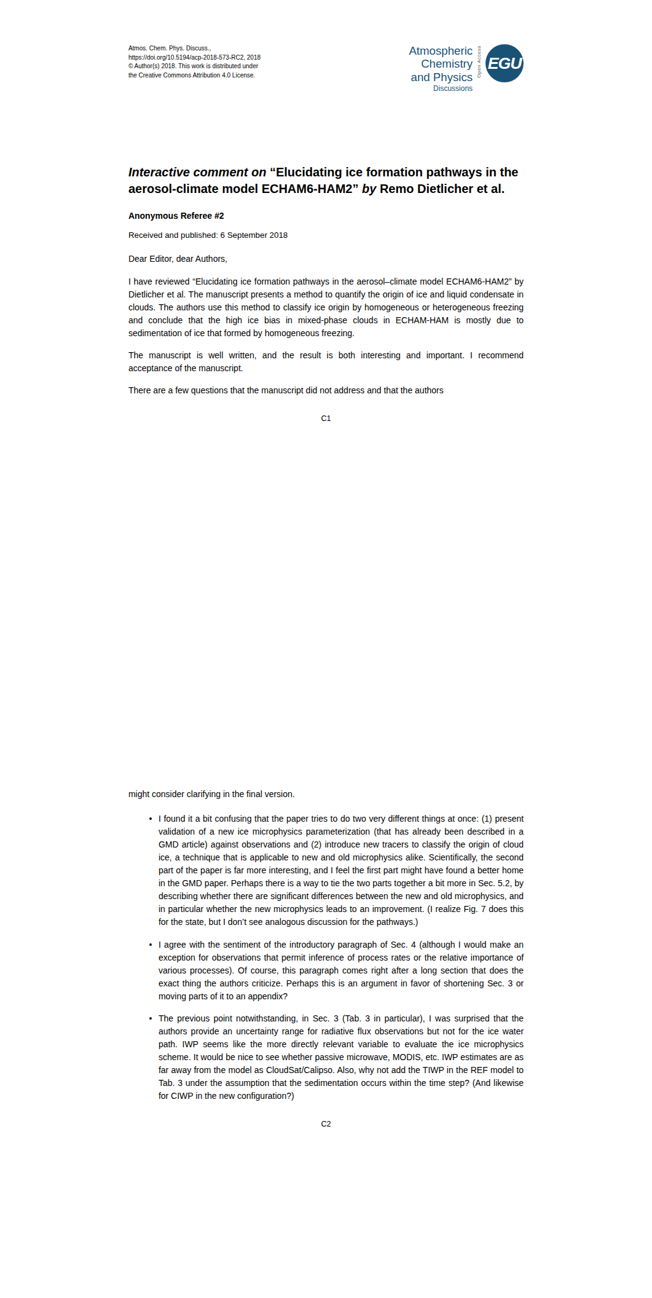Atmos. Chem. Phys. Discuss.,
https://doi.org/10.5194/acp-2018-573-RC2, 2018
© Author(s) 2018. This work is distributed under
the Creative Commons Attribution 4.0 License.
Atmospheric Chemistry and Physics
Discussions
Open Access
EGU
Interactive comment on “Elucidating ice formation pathways in the aerosol-climate model ECHAM6-HAM2” by Remo Dietlicher et al.
Anonymous Referee #2
Received and published: 6 September 2018
Dear Editor, dear Authors,
I have reviewed “Elucidating ice formation pathways in the aerosol–climate model ECHAM6-HAM2” by Dietlicher et al. The manuscript presents a method to quantify the origin of ice and liquid condensate in clouds. The authors use this method to classify ice origin by homogeneous or heterogeneous freezing and conclude that the high ice bias in mixed-phase clouds in ECHAM-HAM is mostly due to sedimentation of ice that formed by homogeneous freezing.
The manuscript is well written, and the result is both interesting and important. I recommend acceptance of the manuscript.
There are a few questions that the manuscript did not address and that the authors
C1
might consider clarifying in the final version.
I found it a bit confusing that the paper tries to do two very different things at once: (1) present validation of a new ice microphysics parameterization (that has already been described in a GMD article) against observations and (2) introduce new tracers to classify the origin of cloud ice, a technique that is applicable to new and old microphysics alike. Scientifically, the second part of the paper is far more interesting, and I feel the first part might have found a better home in the GMD paper. Perhaps there is a way to tie the two parts together a bit more in Sec. 5.2, by describing whether there are significant differences between the new and old microphysics, and in particular whether the new microphysics leads to an improvement. (I realize Fig. 7 does this for the state, but I don’t see analogous discussion for the pathways.)
I agree with the sentiment of the introductory paragraph of Sec. 4 (although I would make an exception for observations that permit inference of process rates or the relative importance of various processes). Of course, this paragraph comes right after a long section that does the exact thing the authors criticize. Perhaps this is an argument in favor of shortening Sec. 3 or moving parts of it to an appendix?
The previous point notwithstanding, in Sec. 3 (Tab. 3 in particular), I was surprised that the authors provide an uncertainty range for radiative flux observations but not for the ice water path. IWP seems like the more directly relevant variable to evaluate the ice microphysics scheme. It would be nice to see whether passive microwave, MODIS, etc. IWP estimates are as far away from the model as CloudSat/Calipso. Also, why not add the TIWP in the REF model to Tab. 3 under the assumption that the sedimentation occurs within the time step? (And likewise for CIWP in the new configuration?)
C2